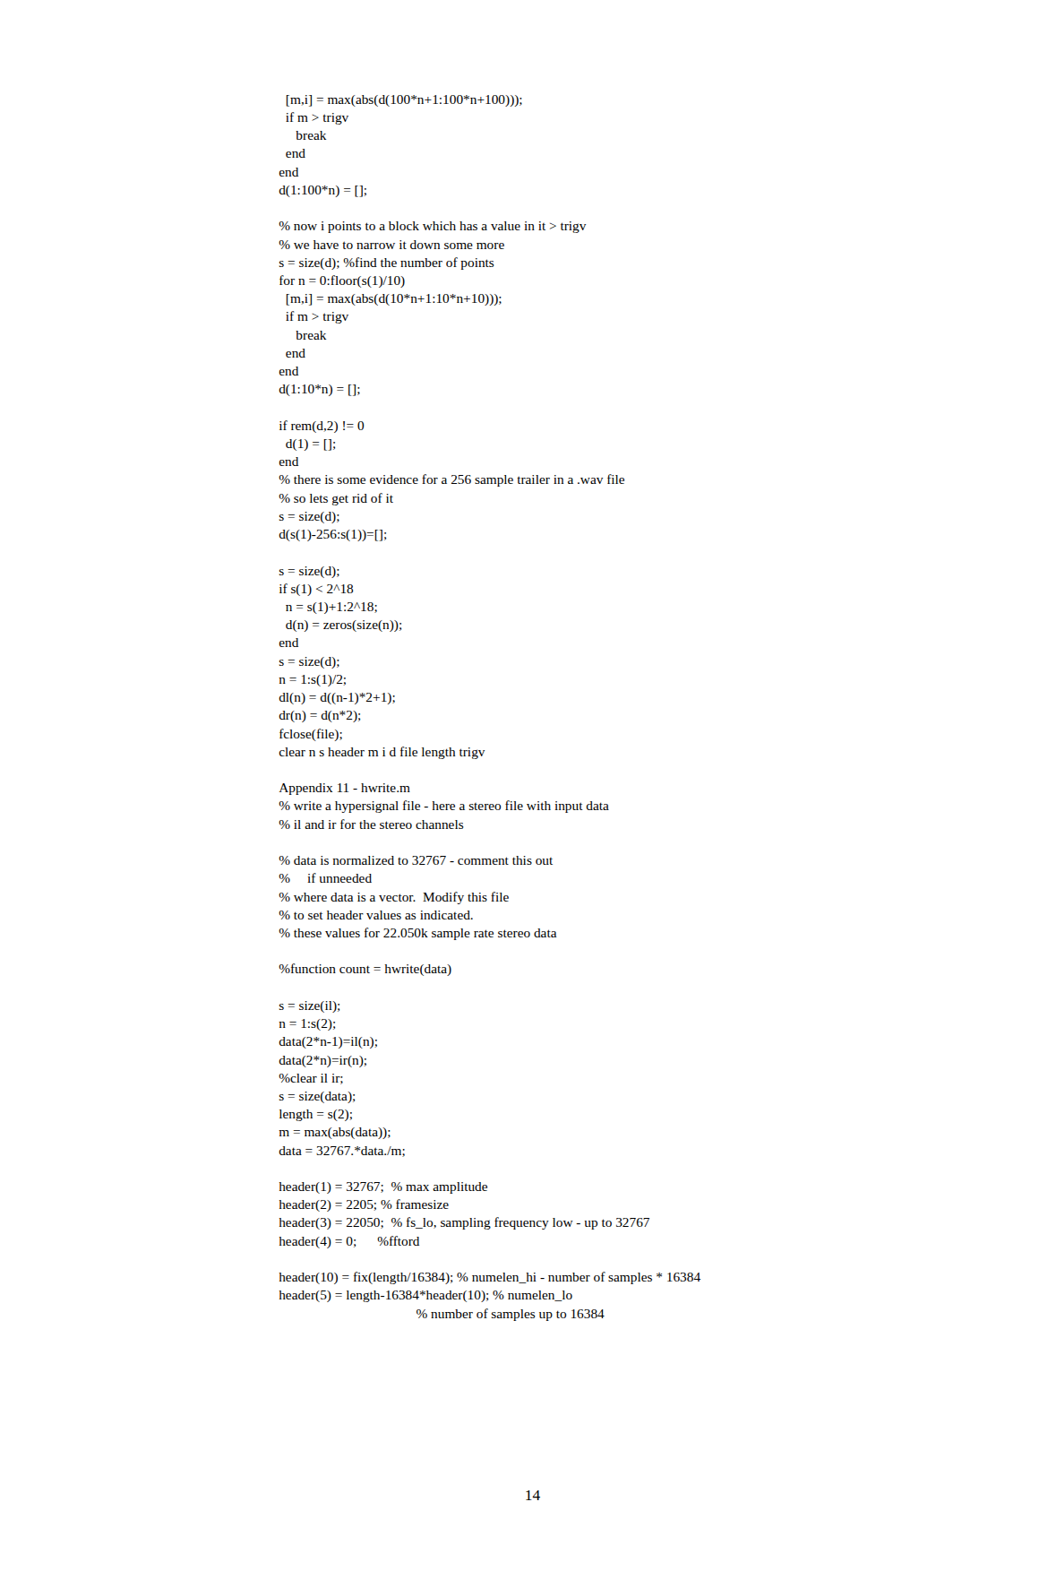[m,i] = max(abs(d(100*n+1:100*n+100)));
  if m > trigv
     break
  end
end
d(1:100*n) = [];
% now i points to a block which has a value in it > trigv
% we have to narrow it down some more
s = size(d); %find the number of points
for n = 0:floor(s(1)/10)
  [m,i] = max(abs(d(10*n+1:10*n+10)));
  if m > trigv
     break
  end
end
d(1:10*n) = [];
if rem(d,2) != 0
  d(1) = [];
end
% there is some evidence for a 256 sample trailer in a .wav file
% so lets get rid of it
s = size(d);
d(s(1)-256:s(1))=[];
s = size(d);
if s(1) < 2^18
  n = s(1)+1:2^18;
  d(n) = zeros(size(n));
end
s = size(d);
n = 1:s(1)/2;
dl(n) = d((n-1)*2+1);
dr(n) = d(n*2);
fclose(file);
clear n s header m i d file length trigv
Appendix 11 - hwrite.m
% write a hypersignal file - here a stereo file with input data
% il and ir for the stereo channels
% data is normalized to 32767 - comment this out
%     if unneeded
% where data is a vector.  Modify this file
% to set header values as indicated.
% these values for 22.050k sample rate stereo data
%function count = hwrite(data)
s = size(il);
n = 1:s(2);
data(2*n-1)=il(n);
data(2*n)=ir(n);
%clear il ir;
s = size(data);
length = s(2);
m = max(abs(data));
data = 32767.*data./m;
header(1) = 32767;  % max amplitude
header(2) = 2205; % framesize
header(3) = 22050;  % fs_lo, sampling frequency low - up to 32767
header(4) = 0;      %fftord
header(10) = fix(length/16384); % numelen_hi - number of samples * 16384
header(5) = length-16384*header(10); % numelen_lo
                                        % number of samples up to 16384
14